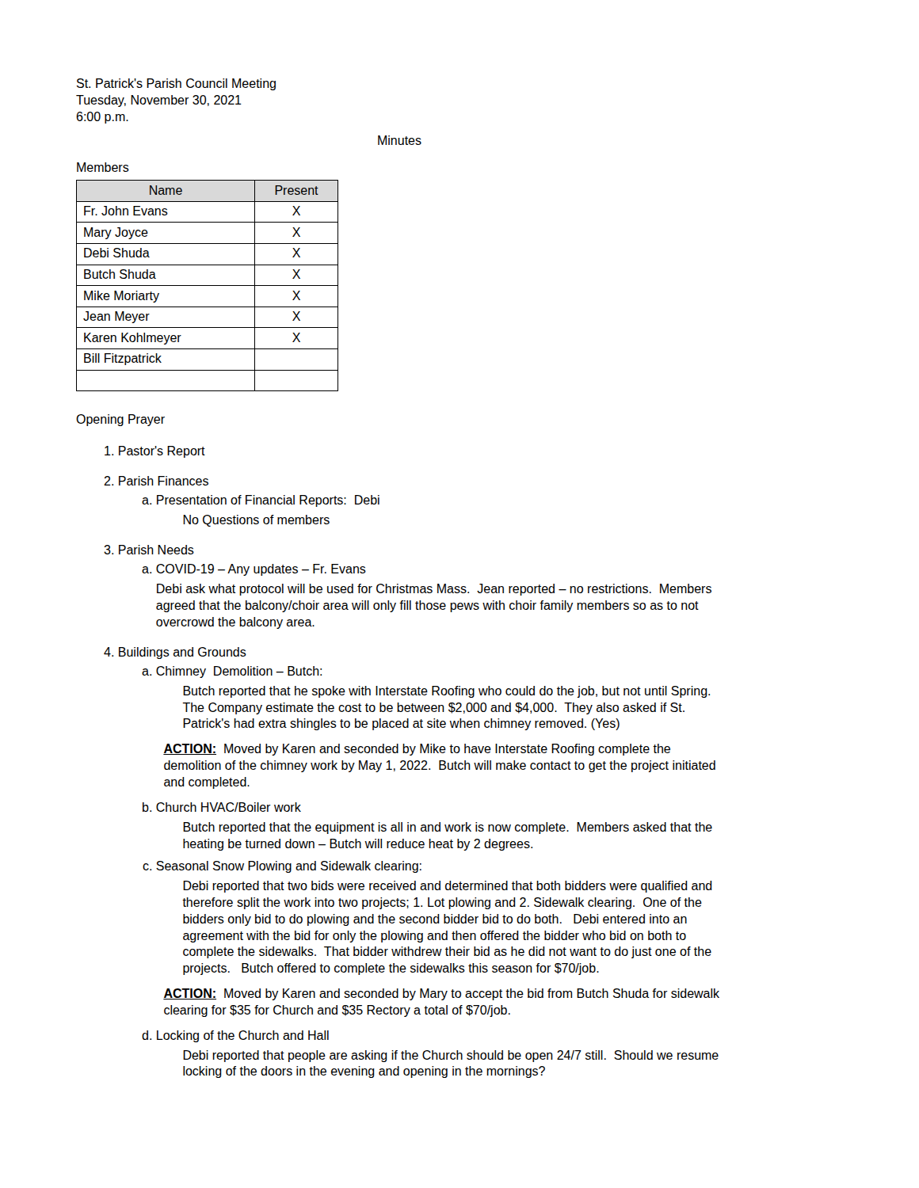St. Patrick's Parish Council Meeting
Tuesday, November 30, 2021
6:00 p.m.
Minutes
Members
| Name | Present |
| --- | --- |
| Fr. John Evans | X |
| Mary Joyce | X |
| Debi Shuda | X |
| Butch Shuda | X |
| Mike Moriarty | X |
| Jean Meyer | X |
| Karen Kohlmeyer | X |
| Bill Fitzpatrick | |
Opening Prayer
Pastor's Report
Parish Finances
Presentation of Financial Reports: Debi
No Questions of members
Parish Needs
COVID-19 – Any updates – Fr. Evans
Debi ask what protocol will be used for Christmas Mass. Jean reported – no restrictions. Members agreed that the balcony/choir area will only fill those pews with choir family members so as to not overcrowd the balcony area.
Buildings and Grounds
Chimney Demolition – Butch:
Butch reported that he spoke with Interstate Roofing who could do the job, but not until Spring. The Company estimate the cost to be between $2,000 and $4,000. They also asked if St. Patrick's had extra shingles to be placed at site when chimney removed. (Yes)
ACTION: Moved by Karen and seconded by Mike to have Interstate Roofing complete the demolition of the chimney work by May 1, 2022. Butch will make contact to get the project initiated and completed.
Church HVAC/Boiler work
Butch reported that the equipment is all in and work is now complete. Members asked that the heating be turned down – Butch will reduce heat by 2 degrees.
Seasonal Snow Plowing and Sidewalk clearing:
Debi reported that two bids were received and determined that both bidders were qualified and therefore split the work into two projects; 1. Lot plowing and 2. Sidewalk clearing. One of the bidders only bid to do plowing and the second bidder bid to do both. Debi entered into an agreement with the bid for only the plowing and then offered the bidder who bid on both to complete the sidewalks. That bidder withdrew their bid as he did not want to do just one of the projects. Butch offered to complete the sidewalks this season for $70/job.
ACTION: Moved by Karen and seconded by Mary to accept the bid from Butch Shuda for sidewalk clearing for $35 for Church and $35 Rectory a total of $70/job.
Locking of the Church and Hall
Debi reported that people are asking if the Church should be open 24/7 still. Should we resume locking of the doors in the evening and opening in the mornings?